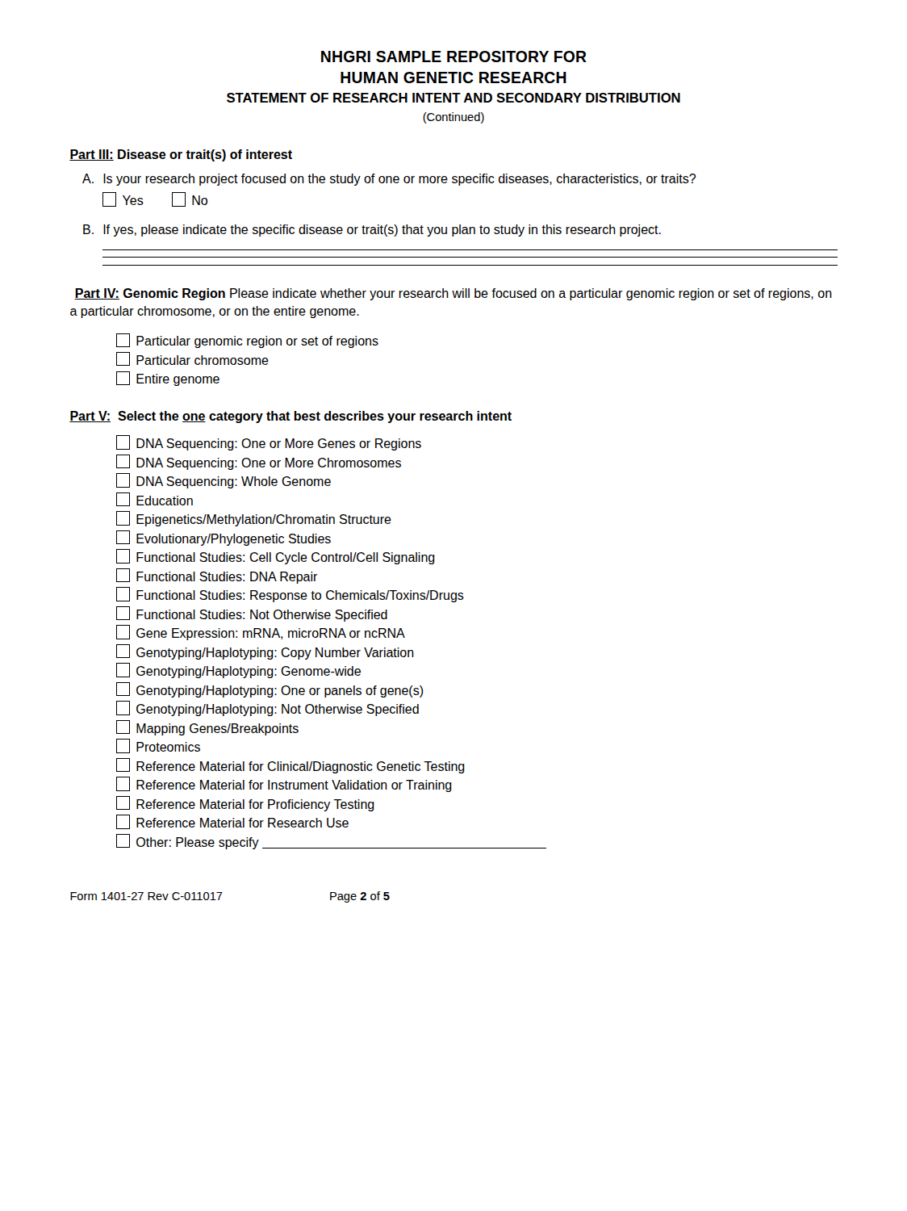NHGRI SAMPLE REPOSITORY FOR
HUMAN GENETIC RESEARCH
STATEMENT OF RESEARCH INTENT AND SECONDARY DISTRIBUTION
(Continued)
Part III: Disease or trait(s) of interest
Is your research project focused on the study of one or more specific diseases, characteristics, or traits?
Yes No
If yes, please indicate the specific disease or trait(s) that you plan to study in this research project.
Part IV: Genomic Region Please indicate whether your research will be focused on a particular genomic region or set of regions, on a particular chromosome, or on the entire genome.
Particular genomic region or set of regions
Particular chromosome
Entire genome
Part V: Select the one category that best describes your research intent
DNA Sequencing: One or More Genes or Regions
DNA Sequencing: One or More Chromosomes
DNA Sequencing: Whole Genome
Education
Epigenetics/Methylation/Chromatin Structure
Evolutionary/Phylogenetic Studies
Functional Studies: Cell Cycle Control/Cell Signaling
Functional Studies: DNA Repair
Functional Studies: Response to Chemicals/Toxins/Drugs
Functional Studies: Not Otherwise Specified
Gene Expression: mRNA, microRNA or ncRNA
Genotyping/Haplotyping: Copy Number Variation
Genotyping/Haplotyping: Genome-wide
Genotyping/Haplotyping: One or panels of gene(s)
Genotyping/Haplotyping: Not Otherwise Specified
Mapping Genes/Breakpoints
Proteomics
Reference Material for Clinical/Diagnostic Genetic Testing
Reference Material for Instrument Validation or Training
Reference Material for Proficiency Testing
Reference Material for Research Use
Other: Please specify
Form 1401-27 Rev C-011017
Page 2 of 5